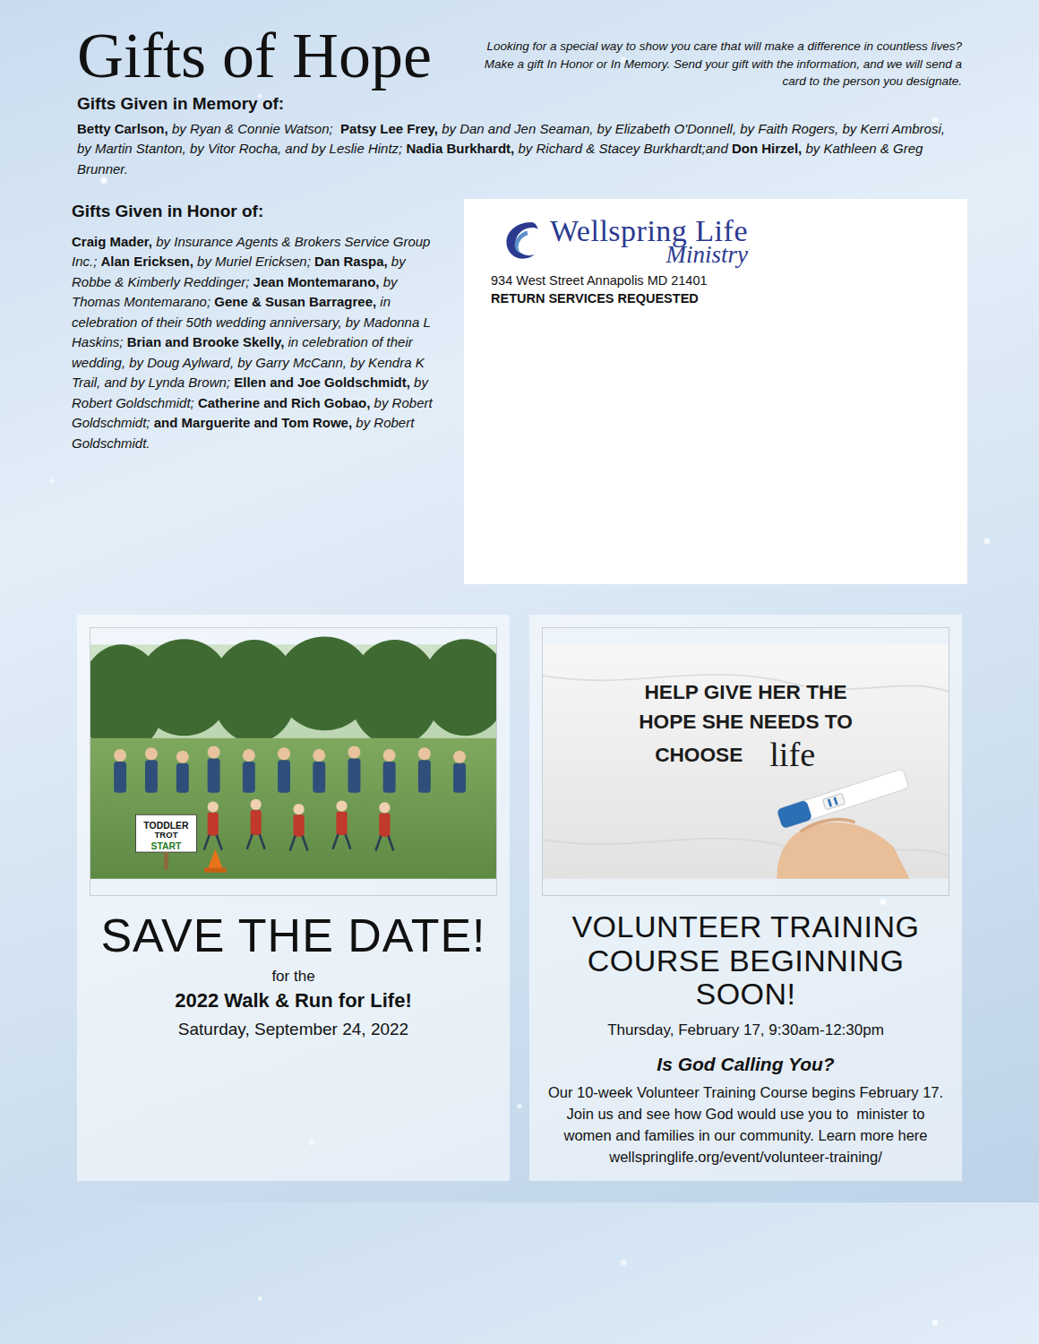Gifts of Hope
Looking for a special way to show you care that will make a difference in countless lives? Make a gift In Honor or In Memory. Send your gift with the information, and we will send a card to the person you designate.
Gifts Given in Memory of:
Betty Carlson, by Ryan & Connie Watson; Patsy Lee Frey, by Dan and Jen Seaman, by Elizabeth O'Donnell, by Faith Rogers, by Kerri Ambrosi, by Martin Stanton, by Vitor Rocha, and by Leslie Hintz; Nadia Burkhardt, by Richard & Stacey Burkhardt;and Don Hirzel, by Kathleen & Greg Brunner.
Gifts Given in Honor of:
Craig Mader, by Insurance Agents & Brokers Service Group Inc.; Alan Ericksen, by Muriel Ericksen; Dan Raspa, by Robbe & Kimberly Reddinger; Jean Montemarano, by Thomas Montemarano; Gene & Susan Barragree, in celebration of their 50th wedding anniversary, by Madonna L Haskins; Brian and Brooke Skelly, in celebration of their wedding, by Doug Aylward, by Garry McCann, by Kendra K Trail, and by Lynda Brown; Ellen and Joe Goldschmidt, by Robert Goldschmidt; Catherine and Rich Gobao, by Robert Goldschmidt; and Marguerite and Tom Rowe, by Robert Goldschmidt.
Wellspring Life Ministry
934 West Street Annapolis MD 21401
RETURN SERVICES REQUESTED
TODDLER TROT START
SAVE THE DATE!
for the
2022 Walk & Run for Life!
Saturday, September 24, 2022
HELP GIVE HER THE HOPE SHE NEEDS TO CHOOSE life
VOLUNTEER TRAINING
COURSE BEGINNING SOON!
Thursday, February 17, 9:30am-12:30pm
Is God Calling You?
Our 10-week Volunteer Training Course begins February 17. Join us and see how God would use you to minister to women and families in our community. Learn more here wellspringlife.org/event/volunteer-training/